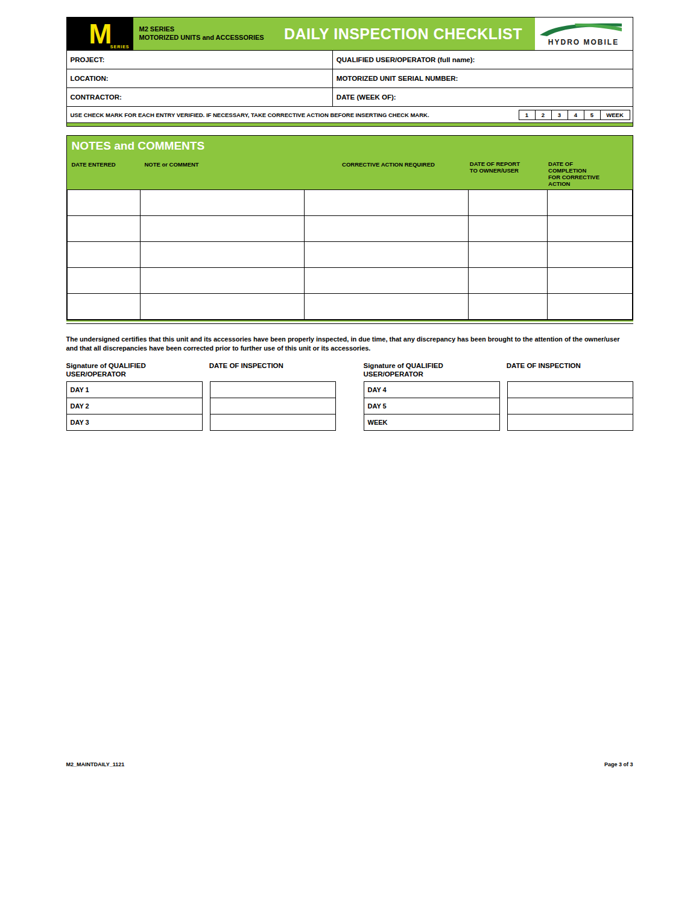M
SERIES
M2 SERIES
MOTORIZED UNITS and ACCESSORIES
DAILY INSPECTION CHECKLIST
HYDRO MOBILE
| PROJECT: | QUALIFIED USER/OPERATOR (full name): |
| LOCATION: | MOTORIZED UNIT SERIAL NUMBER: |
| CONTRACTOR: | DATE (WEEK OF): |
| / USE CHECK MARK FOR EACH ENTRY VERIFIED. IF NECESSARY, TAKE CORRECTIVE ACTION BEFORE INSERTING CHECK MARK. / 1 2 3 4 5 WEEK / |
NOTES and COMMENTS
DATE ENTERED
NOTE or COMMENT
CORRECTIVE ACTION REQUIRED
DATE OF REPORT
TO OWNER/USER
DATE OF
COMPLETION
FOR CORRECTIVE
ACTION
The undersigned certifies that this unit and its accessories have been properly inspected, in due time, that any discrepancy has been brought to the attention of the owner/user and that all discrepancies have been corrected prior to further use of this unit or its accessories.
Signature of QUALIFIED
USER/OPERATOR
DATE OF INSPECTION
| DAY 1 | | |
| DAY 2 | | |
| DAY 3 | | |
Signature of QUALIFIED
USER/OPERATOR
DATE OF INSPECTION
| DAY 4 | | |
| DAY 5 | | |
| WEEK | | |
M2_MAINTDAILY_1121
Page 3 of 3